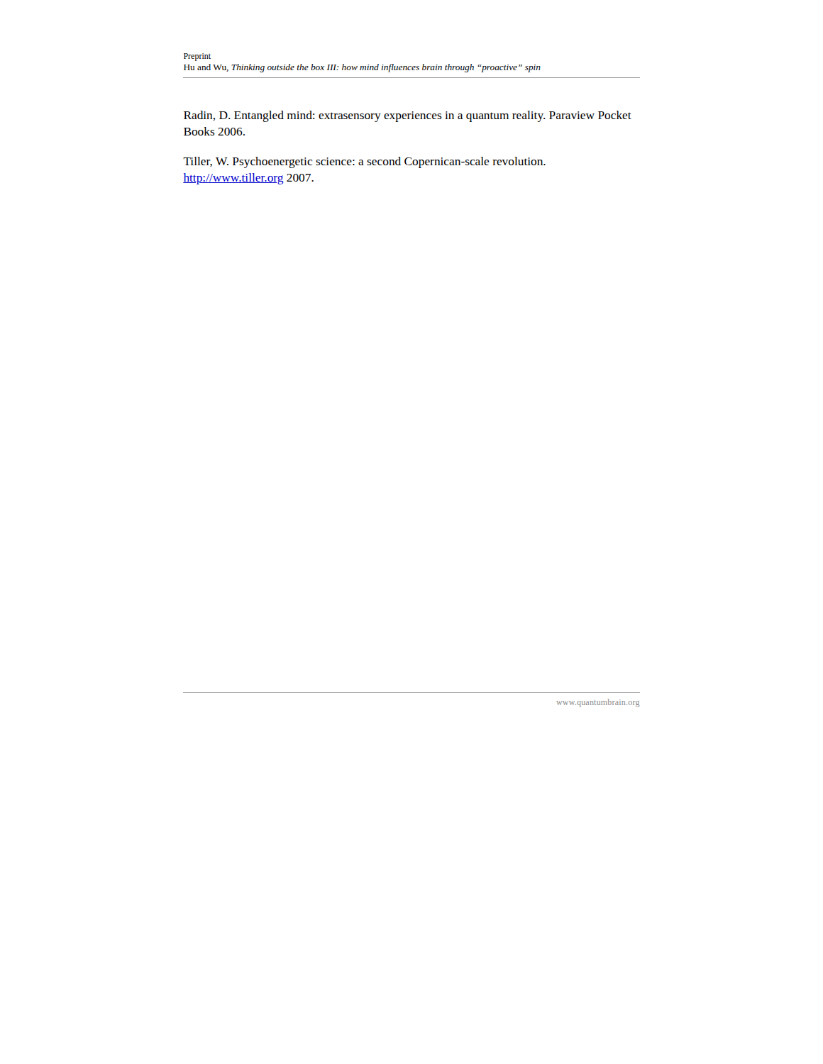Preprint
Hu and Wu, Thinking outside the box III: how mind influences brain through “proactive” spin
Radin, D. Entangled mind: extrasensory experiences in a quantum reality. Paraview Pocket Books 2006.
Tiller, W. Psychoenergetic science: a second Copernican-scale revolution. http://www.tiller.org 2007.
www.quantumbrain.org